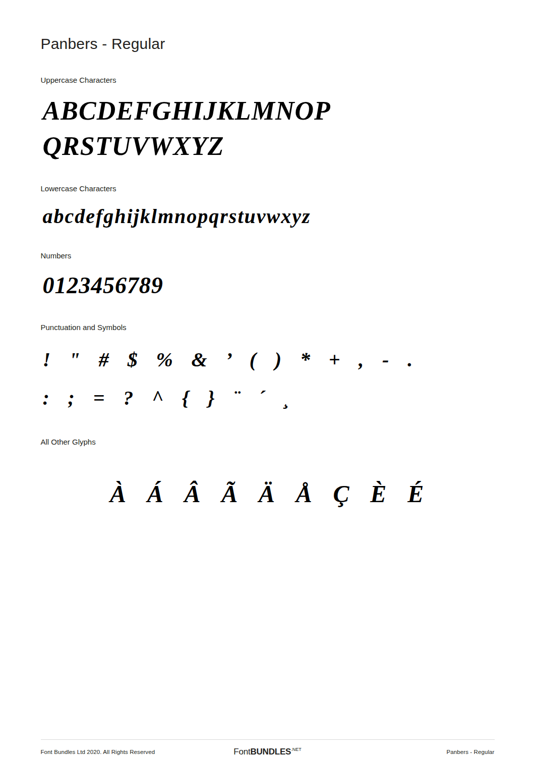Panbers - Regular
Uppercase Characters
ABCDEFGHIJKLMNOP
QRSTUVWXYZ
Lowercase Characters
abcdefghijklmnopqrstuvwxyz
Numbers
0123456789
Punctuation and Symbols
! " # $ % & ’ ( ) * + , - .
: ; = ? ^ { } ¨ ´ ¸
All Other Glyphs
À Á Â Ã Ä Å Ç È É
Font Bundles Ltd 2020. All Rights Reserved
FontBUNDLES.NET
Panbers - Regular